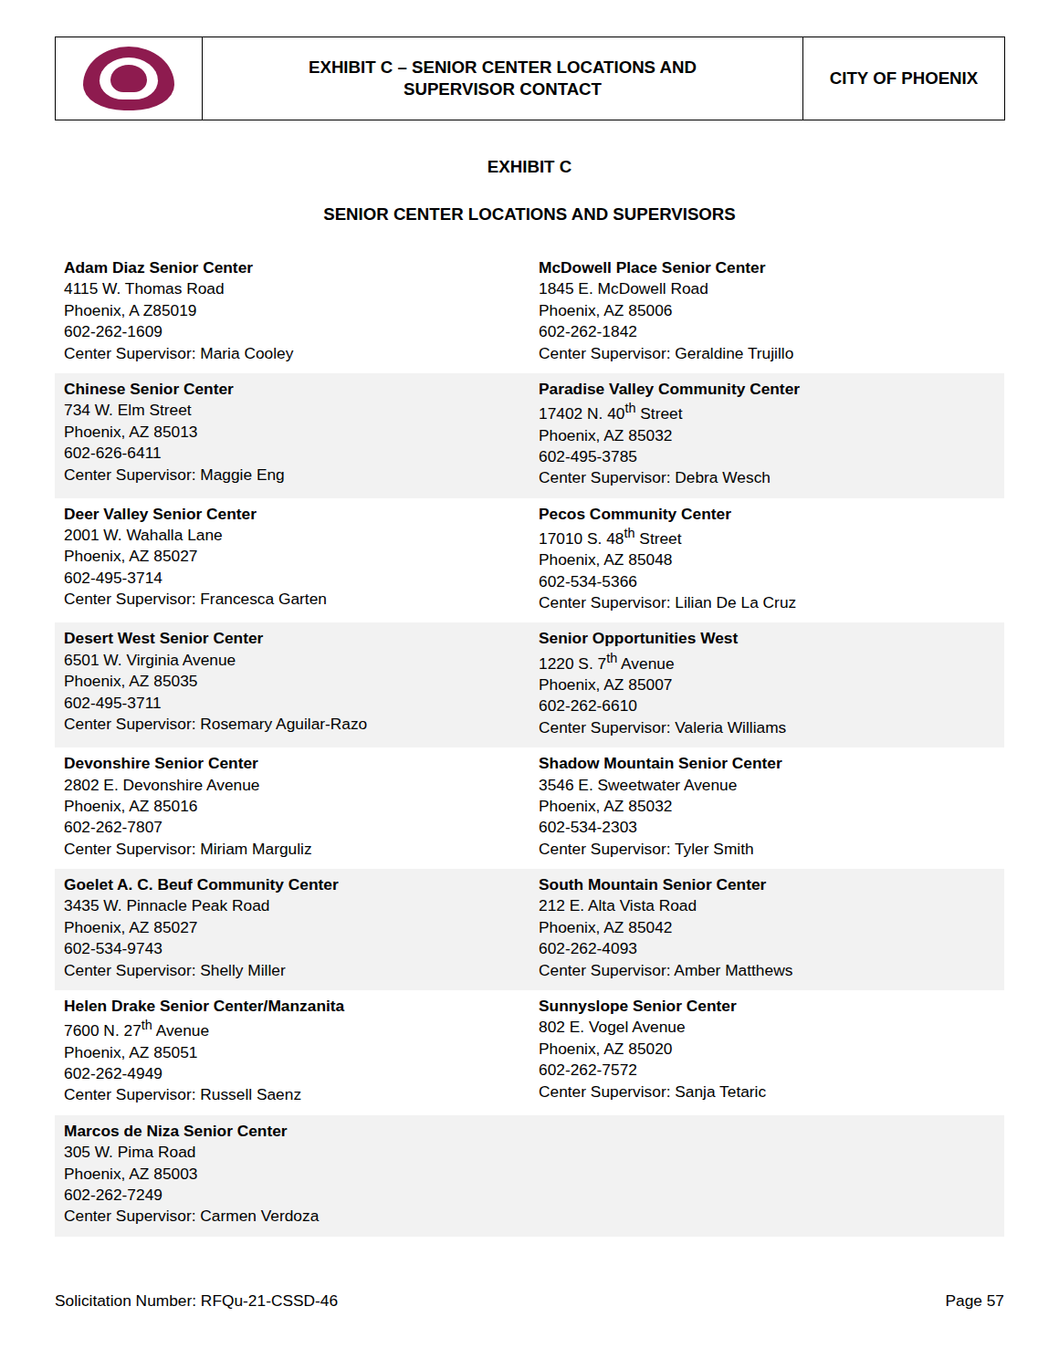EXHIBIT C – SENIOR CENTER LOCATIONS AND
SUPERVISOR CONTACT
CITY OF PHOENIX
EXHIBIT C
SENIOR CENTER LOCATIONS AND SUPERVISORS
| Adam Diaz Senior Center 4115 W. Thomas Road Phoenix, A Z85019 602-262-1609 Center Supervisor: Maria Cooley | McDowell Place Senior Center 1845 E. McDowell Road Phoenix, AZ 85006 602-262-1842 Center Supervisor: Geraldine Trujillo |
| Chinese Senior Center 734 W. Elm Street Phoenix, AZ 85013 602-626-6411 Center Supervisor: Maggie Eng | Paradise Valley Community Center 17402 N. 40 th Street Phoenix, AZ 85032 602-495-3785 Center Supervisor: Debra Wesch |
| Deer Valley Senior Center 2001 W. Wahalla Lane Phoenix, AZ 85027 602-495-3714 Center Supervisor: Francesca Garten | Pecos Community Center 17010 S. 48 th Street Phoenix, AZ 85048 602-534-5366 Center Supervisor: Lilian De La Cruz |
| Desert West Senior Center 6501 W. Virginia Avenue Phoenix, AZ 85035 602-495-3711 Center Supervisor: Rosemary Aguilar-Razo | Senior Opportunities West 1220 S. 7 th Avenue Phoenix, AZ 85007 602-262-6610 Center Supervisor: Valeria Williams |
| Devonshire Senior Center 2802 E. Devonshire Avenue Phoenix, AZ 85016 602-262-7807 Center Supervisor: Miriam Marguliz | Shadow Mountain Senior Center 3546 E. Sweetwater Avenue Phoenix, AZ 85032 602-534-2303 Center Supervisor: Tyler Smith |
| Goelet A. C. Beuf Community Center 3435 W. Pinnacle Peak Road Phoenix, AZ 85027 602-534-9743 Center Supervisor: Shelly Miller | South Mountain Senior Center 212 E. Alta Vista Road Phoenix, AZ 85042 602-262-4093 Center Supervisor: Amber Matthews |
| Helen Drake Senior Center/Manzanita 7600 N. 27 th Avenue Phoenix, AZ 85051 602-262-4949 Center Supervisor: Russell Saenz | Sunnyslope Senior Center 802 E. Vogel Avenue Phoenix, AZ 85020 602-262-7572 Center Supervisor: Sanja Tetaric |
| Marcos de Niza Senior Center 305 W. Pima Road Phoenix, AZ 85003 602-262-7249 Center Supervisor: Carmen Verdoza | |
Solicitation Number: RFQu-21-CSSD-46 Page 57